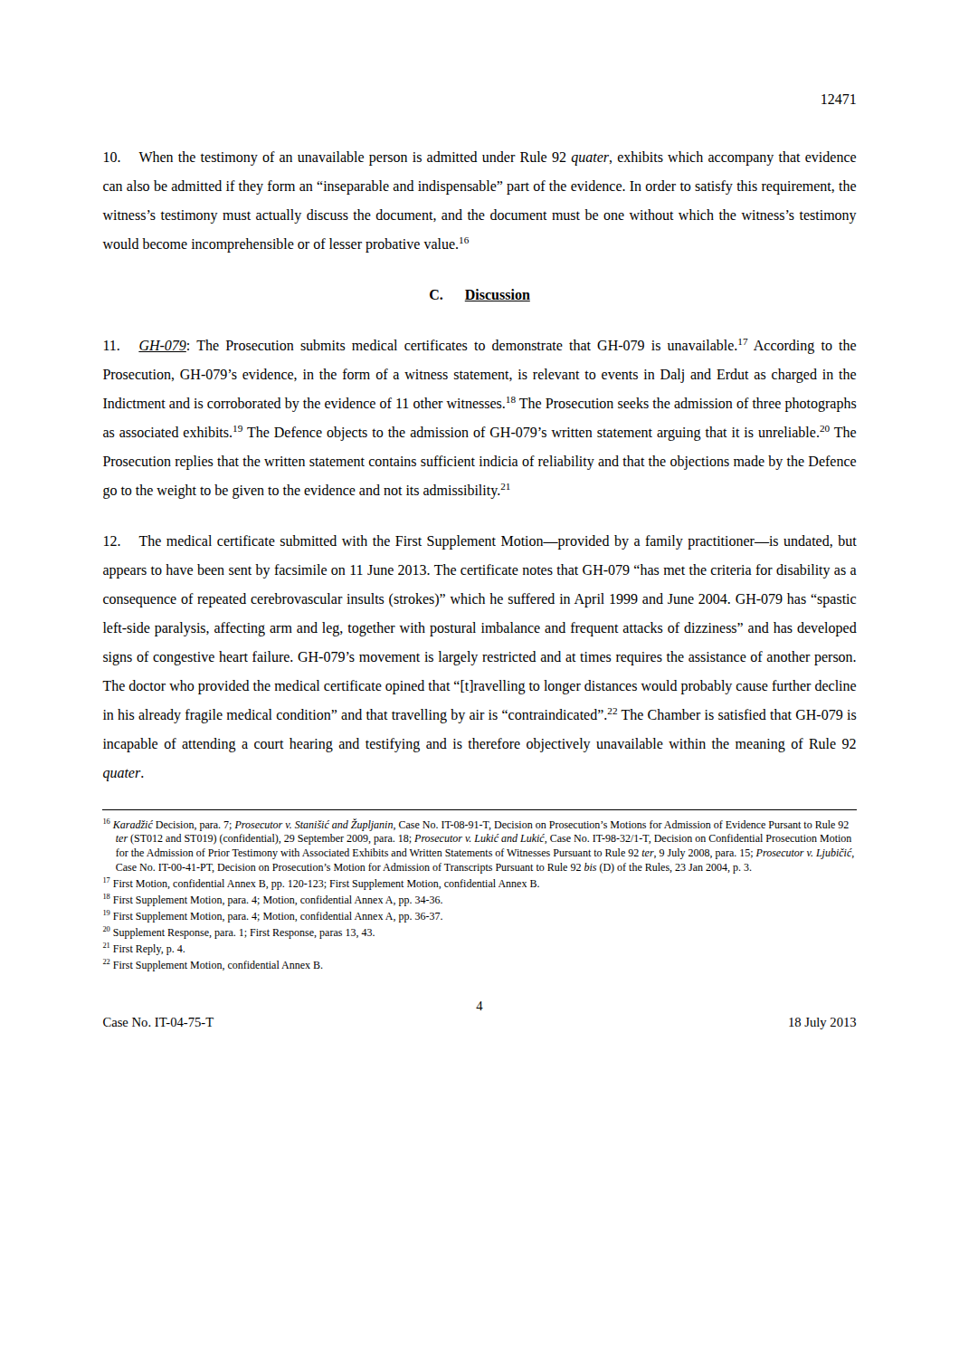12471
10. When the testimony of an unavailable person is admitted under Rule 92 quater, exhibits which accompany that evidence can also be admitted if they form an “inseparable and indispensable” part of the evidence. In order to satisfy this requirement, the witness’s testimony must actually discuss the document, and the document must be one without which the witness’s testimony would become incomprehensible or of lesser probative value.16
C. Discussion
11. GH-079: The Prosecution submits medical certificates to demonstrate that GH-079 is unavailable.17 According to the Prosecution, GH-079’s evidence, in the form of a witness statement, is relevant to events in Dalj and Erdut as charged in the Indictment and is corroborated by the evidence of 11 other witnesses.18 The Prosecution seeks the admission of three photographs as associated exhibits.19 The Defence objects to the admission of GH-079’s written statement arguing that it is unreliable.20 The Prosecution replies that the written statement contains sufficient indicia of reliability and that the objections made by the Defence go to the weight to be given to the evidence and not its admissibility.21
12. The medical certificate submitted with the First Supplement Motion—provided by a family practitioner—is undated, but appears to have been sent by facsimile on 11 June 2013. The certificate notes that GH-079 “has met the criteria for disability as a consequence of repeated cerebrovascular insults (strokes)” which he suffered in April 1999 and June 2004. GH-079 has “spastic left-side paralysis, affecting arm and leg, together with postural imbalance and frequent attacks of dizziness” and has developed signs of congestive heart failure. GH-079’s movement is largely restricted and at times requires the assistance of another person. The doctor who provided the medical certificate opined that “[t]ravelling to longer distances would probably cause further decline in his already fragile medical condition” and that travelling by air is “contraindicated”.22 The Chamber is satisfied that GH-079 is incapable of attending a court hearing and testifying and is therefore objectively unavailable within the meaning of Rule 92 quater.
16 Karadžić Decision, para. 7; Prosecutor v. Stanišić and Župljanin, Case No. IT-08-91-T, Decision on Prosecution’s Motions for Admission of Evidence Pursant to Rule 92 ter (ST012 and ST019) (confidential), 29 September 2009, para. 18; Prosecutor v. Lukić and Lukić, Case No. IT-98-32/1-T, Decision on Confidential Prosecution Motion for the Admission of Prior Testimony with Associated Exhibits and Written Statements of Witnesses Pursuant to Rule 92 ter, 9 July 2008, para. 15; Prosecutor v. Ljubičić, Case No. IT-00-41-PT, Decision on Prosecution’s Motion for Admission of Transcripts Pursuant to Rule 92 bis (D) of the Rules, 23 Jan 2004, p. 3.
17 First Motion, confidential Annex B, pp. 120-123; First Supplement Motion, confidential Annex B.
18 First Supplement Motion, para. 4; Motion, confidential Annex A, pp. 34-36.
19 First Supplement Motion, para. 4; Motion, confidential Annex A, pp. 36-37.
20 Supplement Response, para. 1; First Response, paras 13, 43.
21 First Reply, p. 4.
22 First Supplement Motion, confidential Annex B.
4
Case No. IT-04-75-T 18 July 2013